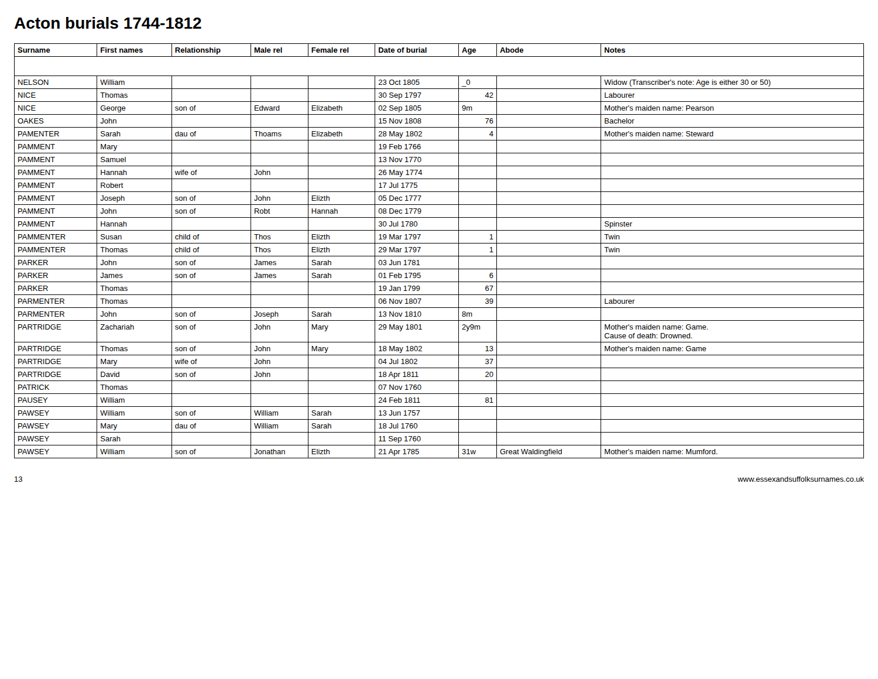Acton burials 1744-1812
| Surname | First names | Relationship | Male rel | Female rel | Date of burial | Age | Abode | Notes |
| --- | --- | --- | --- | --- | --- | --- | --- | --- |
| NELSON | William | | | | 23 Oct 1805 | _0 | | Widow (Transcriber's note: Age is either 30 or 50) |
| NICE | Thomas | | | | 30 Sep 1797 | 42 | | Labourer |
| NICE | George | son of | Edward | Elizabeth | 02 Sep 1805 | 9m | | Mother's maiden name: Pearson |
| OAKES | John | | | | 15 Nov 1808 | 76 | | Bachelor |
| PAMENTER | Sarah | dau of | Thoams | Elizabeth | 28 May 1802 | 4 | | Mother's maiden name: Steward |
| PAMMENT | Mary | | | | 19 Feb 1766 | | | |
| PAMMENT | Samuel | | | | 13 Nov 1770 | | | |
| PAMMENT | Hannah | wife of | John | | 26 May 1774 | | | |
| PAMMENT | Robert | | | | 17 Jul 1775 | | | |
| PAMMENT | Joseph | son of | John | Elizth | 05 Dec 1777 | | | |
| PAMMENT | John | son of | Robt | Hannah | 08 Dec 1779 | | | |
| PAMMENT | Hannah | | | | 30 Jul 1780 | | | Spinster |
| PAMMENTER | Susan | child of | Thos | Elizth | 19 Mar 1797 | 1 | | Twin |
| PAMMENTER | Thomas | child of | Thos | Elizth | 29 Mar 1797 | 1 | | Twin |
| PARKER | John | son of | James | Sarah | 03 Jun 1781 | | | |
| PARKER | James | son of | James | Sarah | 01 Feb 1795 | 6 | | |
| PARKER | Thomas | | | | 19 Jan 1799 | 67 | | |
| PARMENTER | Thomas | | | | 06 Nov 1807 | 39 | | Labourer |
| PARMENTER | John | son of | Joseph | Sarah | 13 Nov 1810 | 8m | | |
| PARTRIDGE | Zachariah | son of | John | Mary | 29 May 1801 | 2y9m | | Mother's maiden name: Game. Cause of death: Drowned. |
| PARTRIDGE | Thomas | son of | John | Mary | 18 May 1802 | 13 | | Mother's maiden name: Game |
| PARTRIDGE | Mary | wife of | John | | 04 Jul 1802 | 37 | | |
| PARTRIDGE | David | son of | John | | 18 Apr 1811 | 20 | | |
| PATRICK | Thomas | | | | 07 Nov 1760 | | | |
| PAUSEY | William | | | | 24 Feb 1811 | 81 | | |
| PAWSEY | William | son of | William | Sarah | 13 Jun 1757 | | | |
| PAWSEY | Mary | dau of | William | Sarah | 18 Jul 1760 | | | |
| PAWSEY | Sarah | | | | 11 Sep 1760 | | | |
| PAWSEY | William | son of | Jonathan | Elizth | 21 Apr 1785 | 31w | Great Waldingfield | Mother's maiden name: Mumford. |
13 www.essexandsuffolksurnames.co.uk